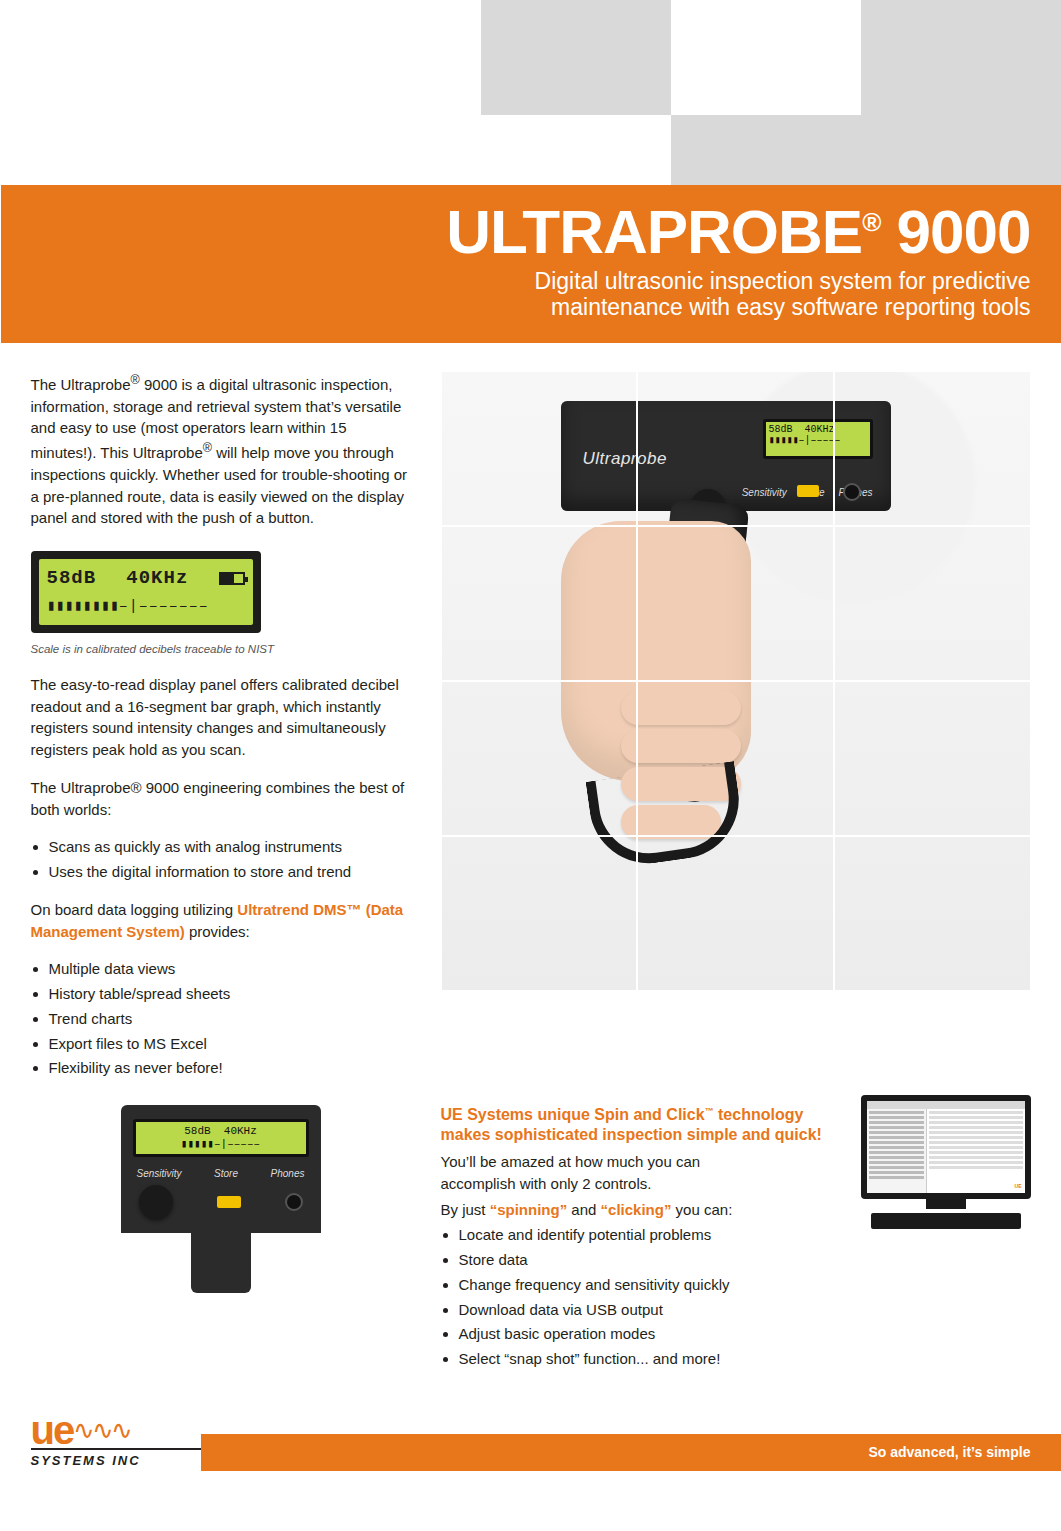Ultraprobe® 9000
Digital ultrasonic inspection system for predictive
maintenance with easy software reporting tools
The Ultraprobe® 9000 is a digital ultrasonic inspection, information, storage and retrieval system that’s versatile and easy to use (most operators learn within 15 minutes!). This Ultraprobe® will help move you through inspections quickly. Whether used for trouble-shooting or a pre-planned route, data is easily viewed on the display panel and stored with the push of a button.
58dB 40KHz
▮▮▮▮▮▮▮▮–|–––––––
Scale is in calibrated decibels traceable to NIST
The easy-to-read display panel offers calibrated decibel readout and a 16-segment bar graph, which instantly registers sound intensity changes and simultaneously registers peak hold as you scan.
The Ultraprobe® 9000 engineering combines the best of both worlds:
Scans as quickly as with analog instruments
Uses the digital information to store and trend
On board data logging utilizing Ultratrend DMS™ (Data Management System) provides:
Multiple data views
History table/spread sheets
Trend charts
Export files to MS Excel
Flexibility as never before!
Ultraprobe
58dB 40KHz
▮▮▮▮▮–|–––––
Sensitivity Store Phones
58dB 40KHz
▮▮▮▮▮–|–––––
Sensitivity Store Phones
UE
UE Systems unique Spin and Click™ technology
makes sophisticated inspection simple and quick!
You’ll be amazed at how much you can
accomplish with only 2 controls.
By just “spinning” and “clicking” you can:
Locate and identify potential problems
Store data
Change frequency and sensitivity quickly
Download data via USB output
Adjust basic operation modes
Select “snap shot” function... and more!
ue∿∿∿ SYSTEMS INC
So advanced, it’s simple